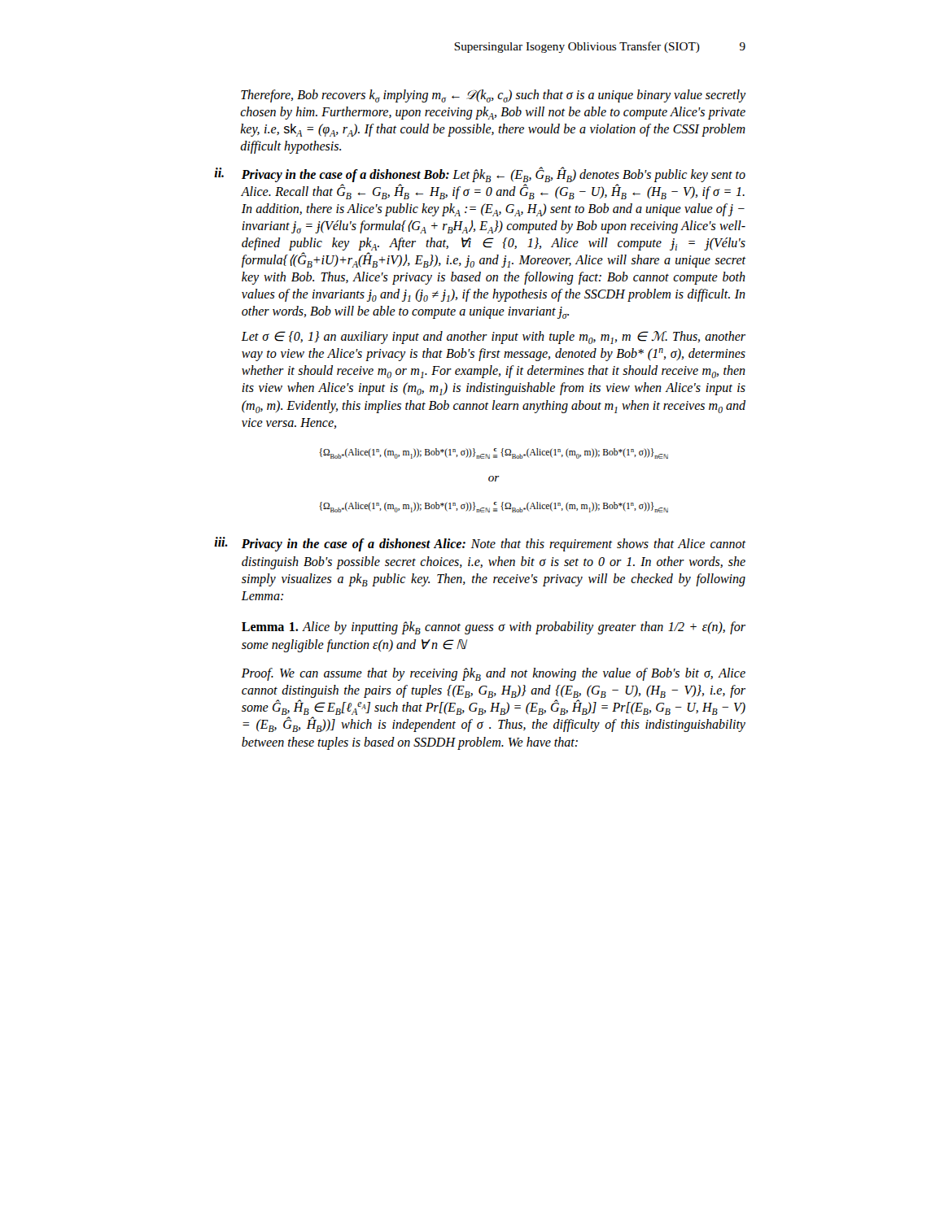Supersingular Isogeny Oblivious Transfer (SIOT) 9
Therefore, Bob recovers kσ implying mσ ← 𝒟(kσ, cσ) such that σ is a unique binary value secretly chosen by him. Furthermore, upon receiving pkA, Bob will not be able to compute Alice's private key, i.e, skA = (φA, rA). If that could be possible, there would be a violation of the CSSI problem difficult hypothesis.
ii.
Privacy in the case of a dishonest Bob: Let p̂kB ← (EB, ĜB, ĤB) denotes Bob's public key sent to Alice. Recall that ĜB ← GB, ĤB ← HB, if σ = 0 and ĜB ← (GB − U), ĤB ← (HB − V), if σ = 1. In addition, there is Alice's public key pkA := (EA, GA, HA) sent to Bob and a unique value of ɉ − invariant ɉσ = ɉ(Vélu's formula{⟨GA + rBHA⟩, EA}) computed by Bob upon receiving Alice's well-defined public key pkA. After that, ∀i ∈ {0, 1}, Alice will compute ɉi = ɉ(Vélu's formula{⟨(ĜB+iU)+rA(ĤB+iV)⟩, EB}), i.e, ɉ0 and ɉ1. Moreover, Alice will share a unique secret key with Bob. Thus, Alice's privacy is based on the following fact: Bob cannot compute both values of the invariants ɉ0 and ɉ1 (ɉ0 ≠ ɉ1), if the hypothesis of the SSCDH problem is difficult. In other words, Bob will be able to compute a unique invariant ɉσ.
Let σ ∈ {0, 1} an auxiliary input and another input with tuple m0, m1, m ∈ ℳ. Thus, another way to view the Alice's privacy is that Bob's first message, denoted by Bob* (1n, σ), determines whether it should receive m0 or m1. For example, if it determines that it should receive m0, then its view when Alice's input is (m0, m1) is indistinguishable from its view when Alice's input is (m0, m). Evidently, this implies that Bob cannot learn anything about m1 when it receives m0 and vice versa. Hence,
{ΩBob*(Alice(1n, (m0, m1)); Bob*(1n, σ))}n∈ℕ c≡ {ΩBob*(Alice(1n, (m0, m)); Bob*(1n, σ))}n∈ℕ
or
{ΩBob*(Alice(1n, (m0, m1)); Bob*(1n, σ))}n∈ℕ c≡ {ΩBob*(Alice(1n, (m, m1)); Bob*(1n, σ))}n∈ℕ
iii.
Privacy in the case of a dishonest Alice: Note that this requirement shows that Alice cannot distinguish Bob's possible secret choices, i.e, when bit σ is set to 0 or 1. In other words, she simply visualizes a pkB public key. Then, the receive's privacy will be checked by following Lemma:
Lemma 1. Alice by inputting p̂kB cannot guess σ with probability greater than 1/2 + ε(n), for some negligible function ε(n) and ∀ n ∈ ℕ
Proof. We can assume that by receiving p̂kB and not knowing the value of Bob's bit σ, Alice cannot distinguish the pairs of tuples {(EB, GB, HB)} and {(EB, (GB − U), (HB − V)}, i.e, for some ĜB, ĤB ∈ EB[ℓAeA] such that Pr[(EB, GB, HB) = (EB, ĜB, ĤB)] = Pr[(EB, GB − U, HB − V) = (EB, ĜB, ĤB))] which is independent of σ . Thus, the difficulty of this indistinguishability between these tuples is based on SSDDH problem. We have that: